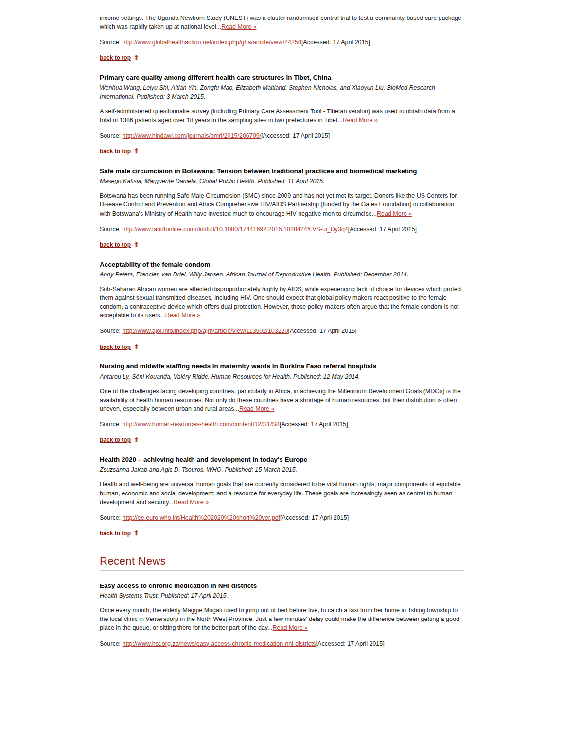income settings. The Uganda Newborn Study (UNEST) was a cluster randomised control trial to test a community-based care package which was rapidly taken up at national level...Read More »
Source: http://www.globalhealthaction.net/index.php/gha/article/view/24250[Accessed: 17 April 2015]
back to top ⬆
Primary care quality among different health care structures in Tibet, China
Wenhua Wang, Leiyu Shi, Aitian Yin, Zongfu Mao, Elizabeth Maitland, Stephen Nicholas, and Xiaoyun Liu. BioMed Research International. Published: 3 March 2015.
A self-administered questionnaire survey (including Primary Care Assessment Tool - Tibetan version) was used to obtain data from a total of 1386 patients aged over 18 years in the sampling sites in two prefectures in Tibet...Read More »
Source: http://www.hindawi.com/journals/bmri/2015/206709/[Accessed: 17 April 2015]
back to top ⬆
Safe male circumcision in Botswana: Tension between traditional practices and biomedical marketing
Masego Katisia, Marguerite Daniela. Global Public Health. Published: 11 April 2015.
Botswana has been running Safe Male Circumcision (SMC) since 2009 and has not yet met its target. Donors like the US Centers for Disease Control and Prevention and Africa Comprehensive HIV/AIDS Partnership (funded by the Gates Foundation) in collaboration with Botswana's Ministry of Health have invested much to encourage HIV-negative men to circumcise...Read More »
Source: http://www.tandfonline.com/doi/full/10.1080/17441692.2015.1028424#.VS-ui_Dy3q4[Accessed: 17 April 2015]
back to top ⬆
Acceptability of the female condom
Anny Peters, Francien van Driel, Willy Jansen. African Journal of Reproductive Health. Published: December 2014.
Sub-Saharan African women are affected disproportionately highly by AIDS, while experiencing lack of choice for devices which protect them against sexual transmitted diseases, including HIV. One should expect that global policy makers react positive to the female condom, a contraceptive device which offers dual protection. However, those policy makers often argue that the female condom is not acceptable to its users...Read More »
Source: http://www.ajol.info/index.php/ajrh/article/view/113502/103220[Accessed: 17 April 2015]
back to top ⬆
Nursing and midwife staffing needs in maternity wards in Burkina Faso referral hospitals
Antarou Ly, Séni Kouanda, Valéry Ridde. Human Resources for Health. Published: 12 May 2014.
One of the challenges facing developing countries, particularly in Africa, in achieving the Millennium Development Goals (MDGs) is the availability of health human resources. Not only do these countries have a shortage of human resources, but their distribution is often uneven, especially between urban and rural areas...Read More »
Source: http://www.human-resources-health.com/content/12/S1/S8[Accessed: 17 April 2015]
back to top ⬆
Health 2020 – achieving health and development in today's Europe
Zsuzsanna Jakab and Agis D. Tsouros. WHO. Published: 15 March 2015.
Health and well-being are universal human goals that are currently considered to be vital human rights; major components of equitable human, economic and social development; and a resource for everyday life. These goals are increasingly seen as central to human development and security...Read More »
Source: http://ee.euro.who.int/Health%202020%20short%20ver.pdf[Accessed: 17 April 2015]
back to top ⬆
Recent News
Easy access to chronic medication in NHI districts
Health Systems Trust. Published: 17 April 2015.
Once every month, the elderly Maggie Mogati used to jump out of bed before five, to catch a taxi from her home in Tshing township to the local clinic in Ventersdorp in the North West Province. Just a few minutes' delay could make the difference between getting a good place in the queue, or sitting there for the better part of the day...Read More »
Source: http://www.hst.org.za/news/easy-access-chronic-medication-nhi-districts[Accessed: 17 April 2015]